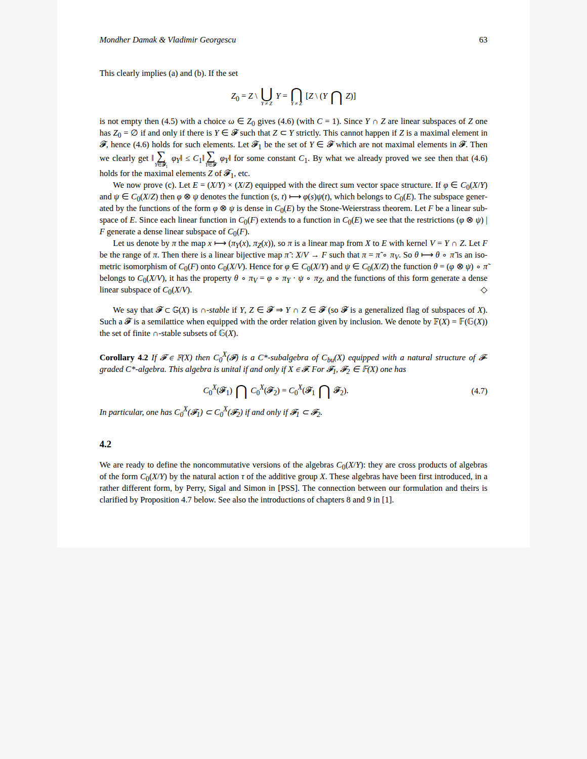Mondher Damak & Vladimir Georgescu 63
This clearly implies (a) and (b). If the set
Z0 = Z \ ⋃Y ≠ Z Y = ⋂Y ≠ Z [Z \ (Y ⋂ Z)]
is not empty then (4.5) with a choice ω ∈ Z0 gives (4.6) (with C = 1). Since Y ∩ Z are linear subspaces of Z one has Z0 = ∅ if and only if there is Y ∈ 𝓕 such that Z ⊂ Y strictly. This cannot happen if Z is a maximal element in 𝓕, hence (4.6) holds for such elements. Let 𝓕1 be the set of Y ∈ 𝓕 which are not maximal elements in 𝓕. Then we clearly get ‖∑Y∈𝓕1 φY‖ ≤ C1‖∑Y∈𝓕 φY‖ for some constant C1. By what we already proved we see then that (4.6) holds for the maximal elements Z of 𝓕1, etc.
We now prove (c). Let E = (X/Y) × (X/Z) equipped with the direct sum vector space structure. If φ ∈ C0(X/Y) and ψ ∈ C0(X/Z) then φ ⊗ ψ denotes the function (s, t) ⟼ φ(s)ψ(t), which belongs to C0(E). The subspace generated by the functions of the form φ ⊗ ψ is dense in C0(E) by the Stone-Weierstrass theorem. Let F be a linear subspace of E. Since each linear function in C0(F) extends to a function in C0(E) we see that the restrictions (φ ⊗ ψ) | F generate a dense linear subspace of C0(F).
Let us denote by π the map x ⟼ (πY(x), πZ(x)), so π is a linear map from X to E with kernel V = Y ∩ Z. Let F be the range of π. Then there is a linear bijective map π̃ : X/V → F such that π = π̃ ∘ πV. So θ ⟼ θ ∘ π̃ is an isometric isomorphism of C0(F) onto C0(X/V). Hence for φ ∈ C0(X/Y) and ψ ∈ C0(X/Z) the function θ = (φ ⊗ ψ) ∘ π̃ belongs to C0(X/V), it has the property θ ∘ πV = φ ∘ πY · ψ ∘ πZ, and the functions of this form generate a dense linear subspace of C0(X/V). ◇
We say that 𝓕 ⊂ 𝔾(X) is ∩-stable if Y, Z ∈ 𝓕 ⇒ Y ∩ Z ∈ 𝓕 (so 𝓕 is a generalized flag of subspaces of X). Such a 𝓕 is a semilattice when equipped with the order relation given by inclusion. We denote by 𝔽(X) = 𝔽(𝔾(X)) the set of finite ∩-stable subsets of 𝔾(X).
Corollary 4.2 If 𝓕 ∈ 𝔽(X) then C0X(𝓕) is a C*-subalgebra of Cbu(X) equipped with a natural structure of 𝓕-graded C*-algebra. This algebra is unital if and only if X ∈ 𝓕. For 𝓕1, 𝓕2 ∈ 𝔽(X) one has
C0X(𝓕1) ⋂ C0X(𝓕2) = C0X(𝓕1 ⋂ 𝓕2). (4.7)
In particular, one has C0X(𝓕1) ⊂ C0X(𝓕2) if and only if 𝓕1 ⊂ 𝓕2.
4.2
We are ready to define the noncommutative versions of the algebras C0(X/Y): they are cross products of algebras of the form C0(X/Y) by the natural action τ of the additive group X. These algebras have been first introduced, in a rather different form, by Perry, Sigal and Simon in [PSS]. The connection between our formulation and theirs is clarified by Proposition 4.7 below. See also the introductions of chapters 8 and 9 in [1].